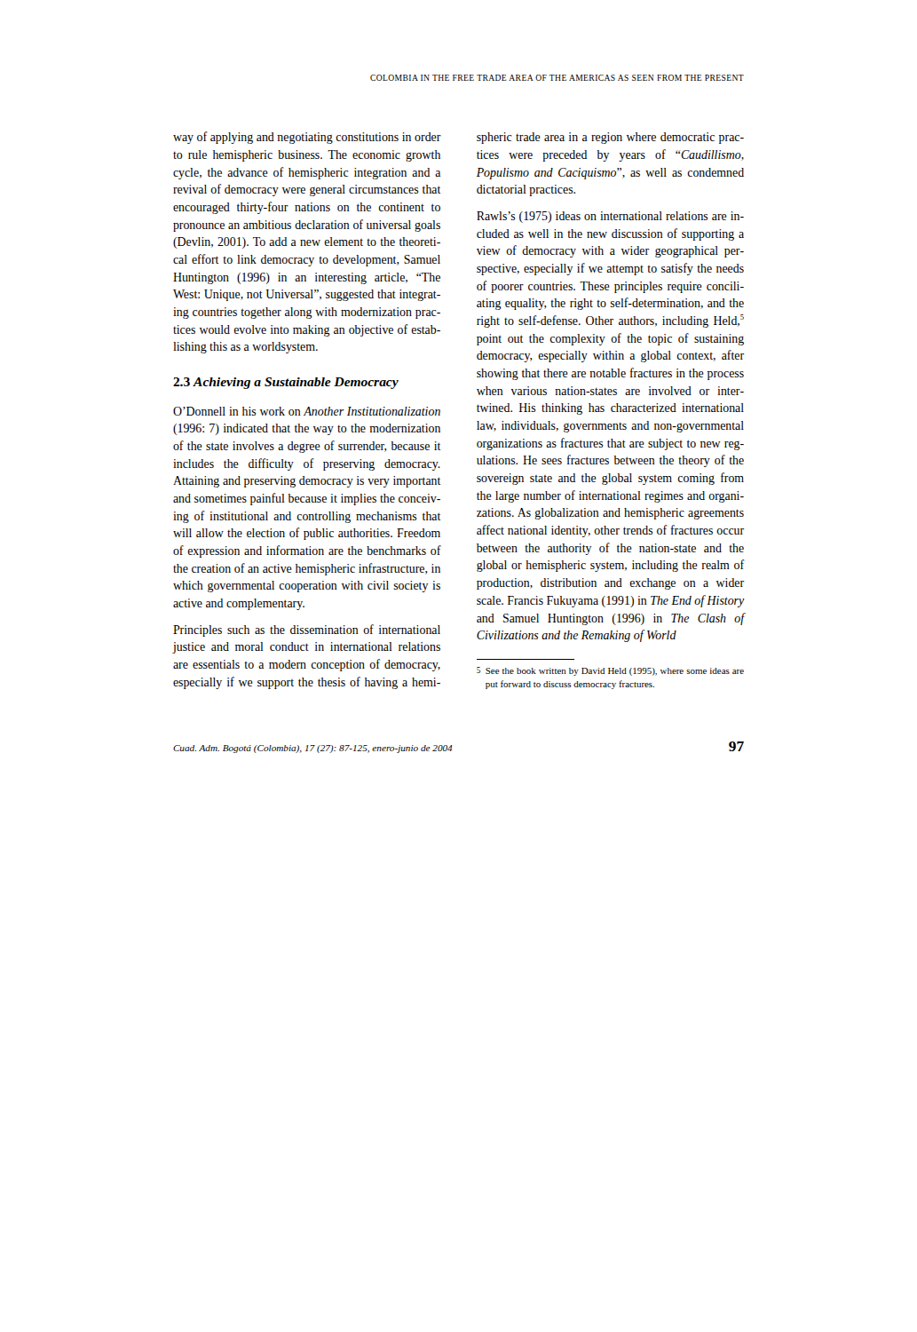COLOMBIA IN THE FREE TRADE AREA OF THE AMERICAS AS SEEN FROM THE PRESENT
way of applying and negotiating constitutions in order to rule hemispheric business. The economic growth cycle, the advance of hemispheric integration and a revival of democracy were general circumstances that encouraged thirty-four nations on the continent to pronounce an ambitious declaration of universal goals (Devlin, 2001). To add a new element to the theoretical effort to link democracy to development, Samuel Huntington (1996) in an interesting article, “The West: Unique, not Universal”, suggested that integrating countries together along with modernization practices would evolve into making an objective of establishing this as a worldsystem.
2.3 Achieving a Sustainable Democracy
O’Donnell in his work on Another Institutionalization (1996: 7) indicated that the way to the modernization of the state involves a degree of surrender, because it includes the difficulty of preserving democracy. Attaining and preserving democracy is very important and sometimes painful because it implies the conceiving of institutional and controlling mechanisms that will allow the election of public authorities. Freedom of expression and information are the benchmarks of the creation of an active hemispheric infrastructure, in which governmental cooperation with civil society is active and complementary.
Principles such as the dissemination of international justice and moral conduct in international relations are essentials to a modern conception of democracy, especially if we support the thesis of having a hemispheric trade area in a region where democratic practices were preceded by years of “Caudillismo, Populismo and Caciquismo”, as well as condemned dictatorial practices.
Rawls’s (1975) ideas on international relations are included as well in the new discussion of supporting a view of democracy with a wider geographical perspective, especially if we attempt to satisfy the needs of poorer countries. These principles require conciliating equality, the right to self-determination, and the right to self-defense. Other authors, including Held,5 point out the complexity of the topic of sustaining democracy, especially within a global context, after showing that there are notable fractures in the process when various nation-states are involved or intertwined. His thinking has characterized international law, individuals, governments and non-governmental organizations as fractures that are subject to new regulations. He sees fractures between the theory of the sovereign state and the global system coming from the large number of international regimes and organizations. As globalization and hemispheric agreements affect national identity, other trends of fractures occur between the authority of the nation-state and the global or hemispheric system, including the realm of production, distribution and exchange on a wider scale. Francis Fukuyama (1991) in The End of History and Samuel Huntington (1996) in The Clash of Civilizations and the Remaking of World
5 See the book written by David Held (1995), where some ideas are put forward to discuss democracy fractures.
Cuad. Adm. Bogotá (Colombia), 17 (27): 87-125, enero-junio de 2004 97